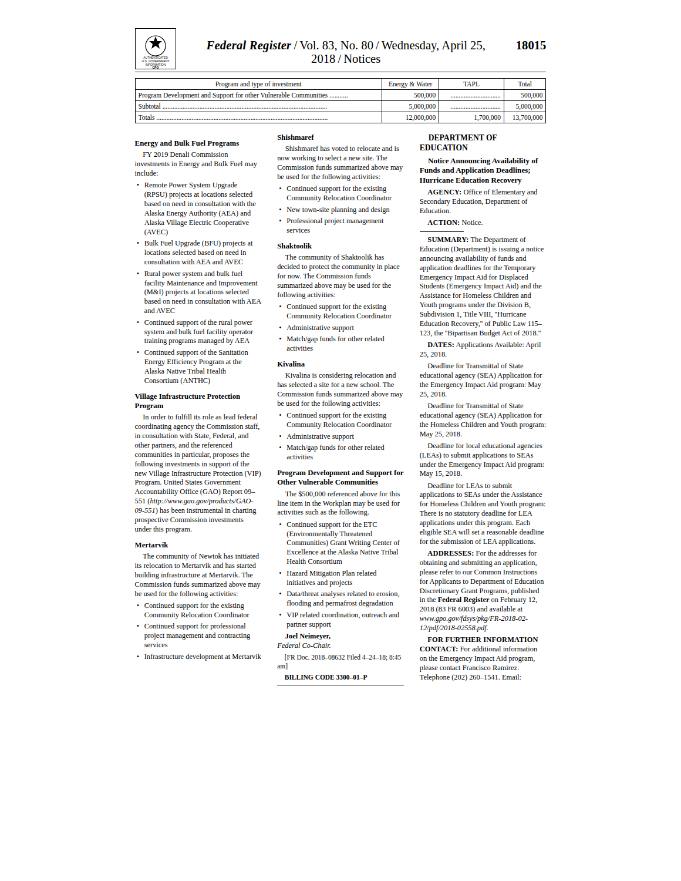AUTHENTICATED U.S. GOVERNMENT INFORMATION GPO
Federal Register/Vol. 83, No. 80/Wednesday, April 25, 2018/Notices
18015
| Program and type of investment | Energy & Water | TAPL | Total |
| --- | --- | --- | --- |
| Program Development and Support for other Vulnerable Communities ........... | 500,000 | .............................. | 500,000 |
| Subtotal .................................................................................................. | 5,000,000 | .............................. | 5,000,000 |
| Totals ...................................................................................................... | 12,000,000 | 1,700,000 | 13,700,000 |
Energy and Bulk Fuel Programs
FY 2019 Denali Commission investments in Energy and Bulk Fuel may include:
Remote Power System Upgrade (RPSU) projects at locations selected based on need in consultation with the Alaska Energy Authority (AEA) and Alaska Village Electric Cooperative (AVEC)
Bulk Fuel Upgrade (BFU) projects at locations selected based on need in consultation with AEA and AVEC
Rural power system and bulk fuel facility Maintenance and Improvement (M&I) projects at locations selected based on need in consultation with AEA and AVEC
Continued support of the rural power system and bulk fuel facility operator training programs managed by AEA
Continued support of the Sanitation Energy Efficiency Program at the Alaska Native Tribal Health Consortium (ANTHC)
Village Infrastructure Protection Program
In order to fulfill its role as lead federal coordinating agency the Commission staff, in consultation with State, Federal, and other partners, and the referenced communities in particular, proposes the following investments in support of the new Village Infrastructure Protection (VIP) Program. United States Government Accountability Office (GAO) Report 09–551 (http://www.gao.gov/products/GAO-09-551) has been instrumental in charting prospective Commission investments under this program.
Mertarvik
The community of Newtok has initiated its relocation to Mertarvik and has started building infrastructure at Mertarvik. The Commission funds summarized above may be used for the following activities:
Continued support for the existing Community Relocation Coordinator
Continued support for professional project management and contracting services
Infrastructure development at Mertarvik
Shishmaref
Shishmaref has voted to relocate and is now working to select a new site. The Commission funds summarized above may be used for the following activities:
Continued support for the existing Community Relocation Coordinator
New town-site planning and design
Professional project management services
Shaktoolik
The community of Shaktoolik has decided to protect the community in place for now. The Commission funds summarized above may be used for the following activities:
Continued support for the existing Community Relocation Coordinator
Administrative support
Match/gap funds for other related activities
Kivalina
Kivalina is considering relocation and has selected a site for a new school. The Commission funds summarized above may be used for the following activities:
Continued support for the existing Community Relocation Coordinator
Administrative support
Match/gap funds for other related activities
Program Development and Support for Other Vulnerable Communities
The $500,000 referenced above for this line item in the Workplan may be used for activities such as the following.
Continued support for the ETC (Environmentally Threatened Communities) Grant Writing Center of Excellence at the Alaska Native Tribal Health Consortium
Hazard Mitigation Plan related initiatives and projects
Data/threat analyses related to erosion, flooding and permafrost degradation
VIP related coordination, outreach and partner support
Joel Neimeyer,
Federal Co-Chair.
[FR Doc. 2018–08632 Filed 4–24–18; 8:45 am]
BILLING CODE 3300–01–P
DEPARTMENT OF EDUCATION
Notice Announcing Availability of Funds and Application Deadlines; Hurricane Education Recovery
AGENCY: Office of Elementary and Secondary Education, Department of Education.
ACTION: Notice.
SUMMARY: The Department of Education (Department) is issuing a notice announcing availability of funds and application deadlines for the Temporary Emergency Impact Aid for Displaced Students (Emergency Impact Aid) and the Assistance for Homeless Children and Youth programs under the Division B, Subdivision 1, Title VIII, ''Hurricane Education Recovery,'' of Public Law 115–123, the ''Bipartisan Budget Act of 2018.''
DATES: Applications Available: April 25, 2018.
Deadline for Transmittal of State educational agency (SEA) Application for the Emergency Impact Aid program: May 25, 2018.
Deadline for Transmittal of State educational agency (SEA) Application for the Homeless Children and Youth program: May 25, 2018.
Deadline for local educational agencies (LEAs) to submit applications to SEAs under the Emergency Impact Aid program: May 15, 2018.
Deadline for LEAs to submit applications to SEAs under the Assistance for Homeless Children and Youth program: There is no statutory deadline for LEA applications under this program. Each eligible SEA will set a reasonable deadline for the submission of LEA applications.
ADDRESSES: For the addresses for obtaining and submitting an application, please refer to our Common Instructions for Applicants to Department of Education Discretionary Grant Programs, published in the Federal Register on February 12, 2018 (83 FR 6003) and available at www.gpo.gov/fdsys/pkg/FR-2018-02-12/pdf/2018-02558.pdf.
FOR FURTHER INFORMATION CONTACT: For additional information on the Emergency Impact Aid program, please contact Francisco Ramirez. Telephone (202) 260–1541. Email: